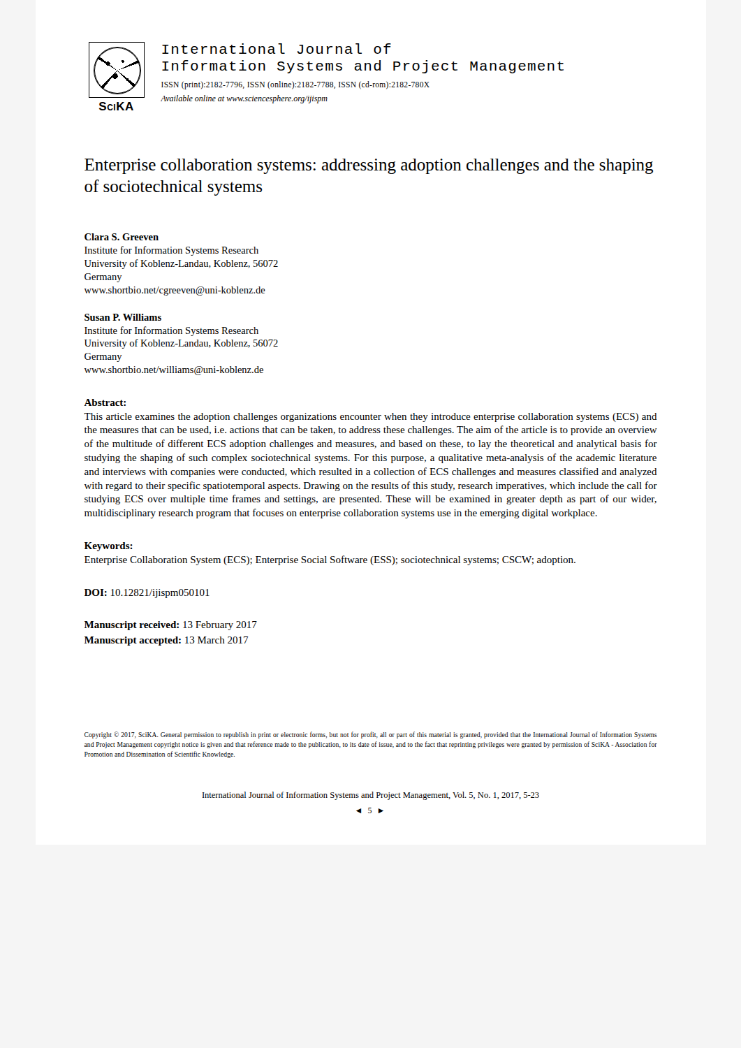SciKA
International Journal of
Information Systems and Project Management
ISSN (print):2182-7796, ISSN (online):2182-7788, ISSN (cd-rom):2182-780X
Available online at www.sciencesphere.org/ijispm
Enterprise collaboration systems: addressing adoption challenges and the shaping of sociotechnical systems
Clara S. Greeven
Institute for Information Systems Research
University of Koblenz-Landau, Koblenz, 56072
Germany
www.shortbio.net/cgreeven@uni-koblenz.de
Susan P. Williams
Institute for Information Systems Research
University of Koblenz-Landau, Koblenz, 56072
Germany
www.shortbio.net/williams@uni-koblenz.de
Abstract:
This article examines the adoption challenges organizations encounter when they introduce enterprise collaboration systems (ECS) and the measures that can be used, i.e. actions that can be taken, to address these challenges. The aim of the article is to provide an overview of the multitude of different ECS adoption challenges and measures, and based on these, to lay the theoretical and analytical basis for studying the shaping of such complex sociotechnical systems. For this purpose, a qualitative meta-analysis of the academic literature and interviews with companies were conducted, which resulted in a collection of ECS challenges and measures classified and analyzed with regard to their specific spatiotemporal aspects. Drawing on the results of this study, research imperatives, which include the call for studying ECS over multiple time frames and settings, are presented. These will be examined in greater depth as part of our wider, multidisciplinary research program that focuses on enterprise collaboration systems use in the emerging digital workplace.
Keywords:
Enterprise Collaboration System (ECS); Enterprise Social Software (ESS); sociotechnical systems; CSCW; adoption.
DOI: 10.12821/ijispm050101
Manuscript received: 13 February 2017
Manuscript accepted: 13 March 2017
Copyright © 2017, SciKA. General permission to republish in print or electronic forms, but not for profit, all or part of this material is granted, provided that the International Journal of Information Systems and Project Management copyright notice is given and that reference made to the publication, to its date of issue, and to the fact that reprinting privileges were granted by permission of SciKA - Association for Promotion and Dissemination of Scientific Knowledge.
International Journal of Information Systems and Project Management, Vol. 5, No. 1, 2017, 5-23
◄ 5 ►